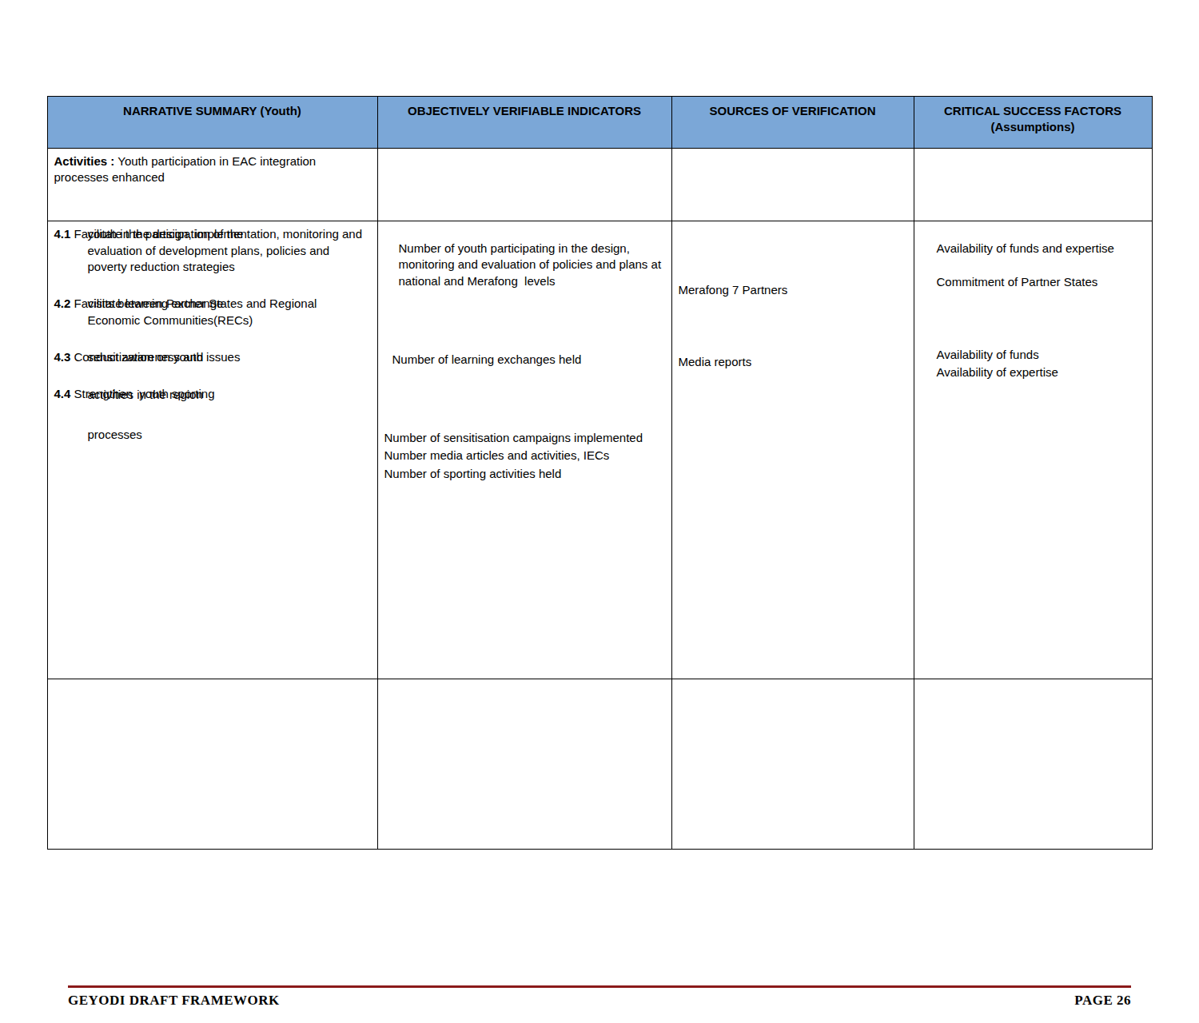| NARRATIVE SUMMARY (Youth) | OBJECTIVELY VERIFIABLE INDICATORS | SOURCES OF VERIFICATION | CRITICAL SUCCESS FACTORS (Assumptions) |
| --- | --- | --- | --- |
| Activities : Youth participation in EAC integration processes enhanced | | | |
| 4.1 Facilitate the participation of the youth in the design, implementation, monitoring and evaluation of development plans, policies and poverty reduction strategies 4.2 Facilitate learning exchange visits between Partner States and Regional Economic Communities(RECs) 4.3 Conduct awareness and sensitization on youth issues 4.4 Strengthen youth sporting activities in the region processes | Number of youth participating in the design, monitoring and evaluation of policies and plans at national and Merafong levels Number of learning exchanges held Number of sensitisation campaigns implemented Number media articles and activities, IECs Number of sporting activities held | Merafong 7 Partners Media reports | Availability of funds and expertise Commitment of Partner States Availability of funds Availability of expertise |
GEYODI DRAFT FRAMEWORK
PAGE 26